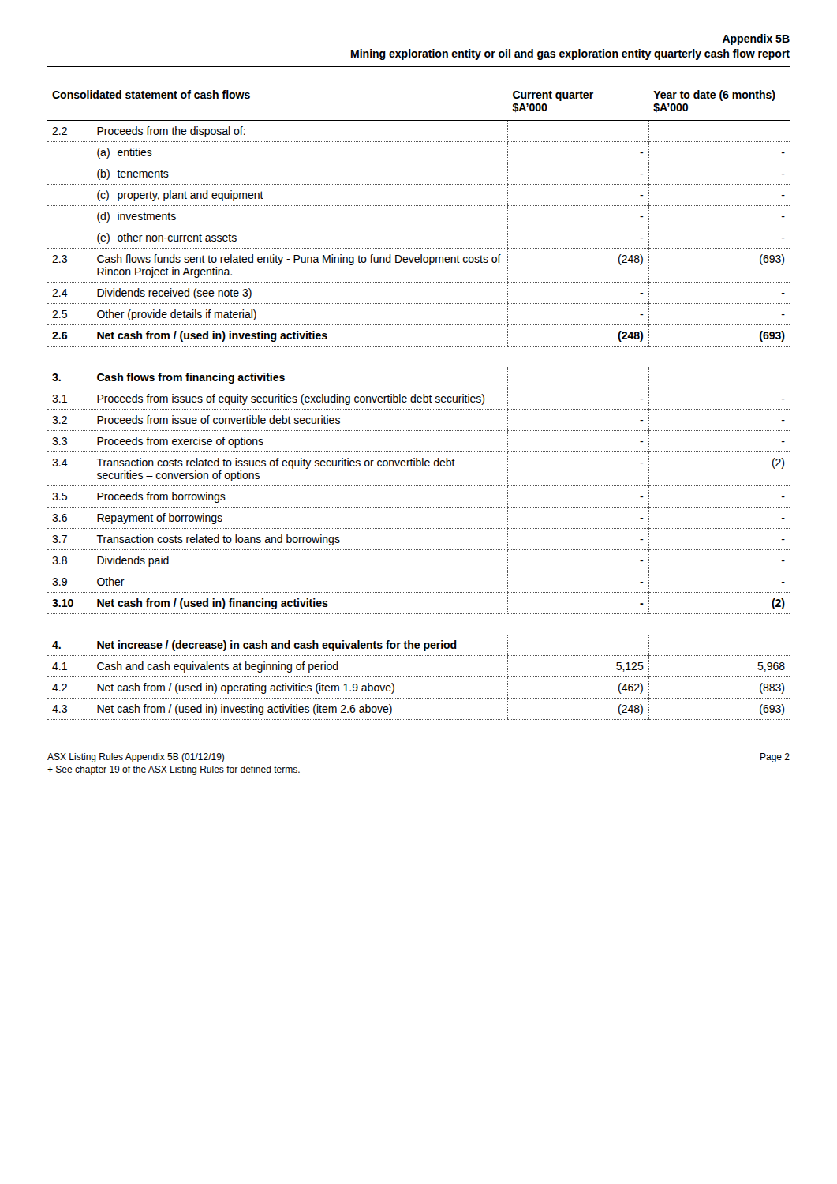Appendix 5B
Mining exploration entity or oil and gas exploration entity quarterly cash flow report
| Consolidated statement of cash flows | Current quarter $A’000 | Year to date (6 months) $A’000 |
| --- | --- | --- |
| 2.2 | Proceeds from the disposal of: | | |
| | (a) entities | - | - |
| | (b) tenements | - | - |
| | (c) property, plant and equipment | - | - |
| | (d) investments | - | - |
| | (e) other non-current assets | - | - |
| 2.3 | Cash flows funds sent to related entity - Puna Mining to fund Development costs of Rincon Project in Argentina. | (248) | (693) |
| 2.4 | Dividends received (see note 3) | - | - |
| 2.5 | Other (provide details if material) | - | - |
| 2.6 | Net cash from / (used in) investing activities | (248) | (693) |
| 3. | Cash flows from financing activities | | |
| 3.1 | Proceeds from issues of equity securities (excluding convertible debt securities) | - | - |
| 3.2 | Proceeds from issue of convertible debt securities | - | - |
| 3.3 | Proceeds from exercise of options | - | - |
| 3.4 | Transaction costs related to issues of equity securities or convertible debt securities – conversion of options | - | (2) |
| 3.5 | Proceeds from borrowings | - | - |
| 3.6 | Repayment of borrowings | - | - |
| 3.7 | Transaction costs related to loans and borrowings | - | - |
| 3.8 | Dividends paid | - | - |
| 3.9 | Other | - | - |
| 3.10 | Net cash from / (used in) financing activities | - | (2) |
| 4. | Net increase / (decrease) in cash and cash equivalents for the period | | |
| 4.1 | Cash and cash equivalents at beginning of period | 5,125 | 5,968 |
| 4.2 | Net cash from / (used in) operating activities (item 1.9 above) | (462) | (883) |
| 4.3 | Net cash from / (used in) investing activities (item 2.6 above) | (248) | (693) |
ASX Listing Rules Appendix 5B (01/12/19) Page 2
+ See chapter 19 of the ASX Listing Rules for defined terms.